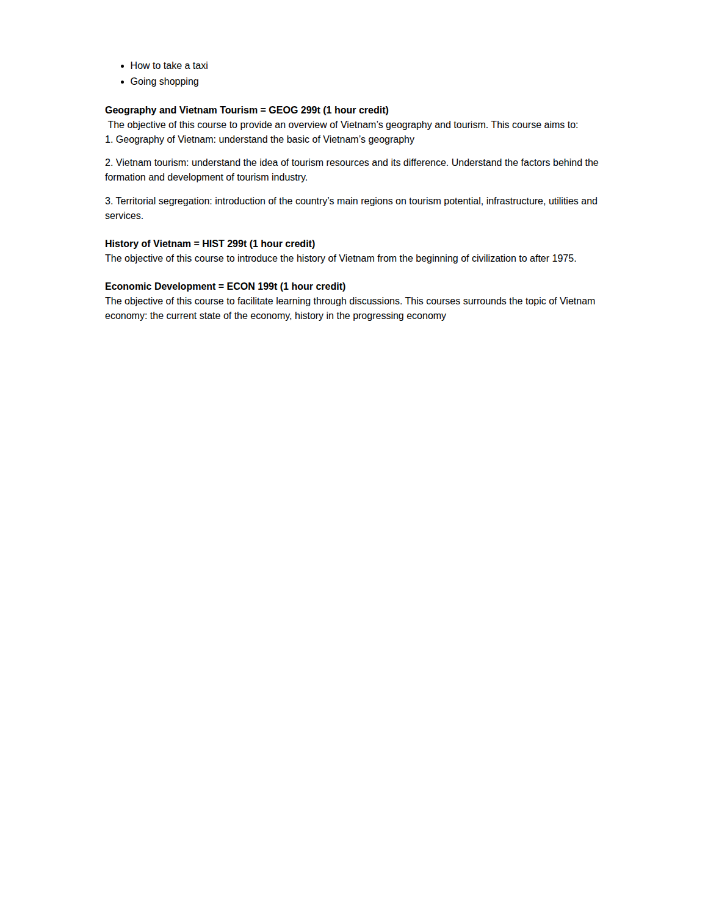How to take a taxi
Going shopping
Geography and Vietnam Tourism = GEOG 299t (1 hour credit)
The objective of this course to provide an overview of Vietnam’s geography and tourism. This course aims to:
1. Geography of Vietnam: understand the basic of Vietnam’s geography
2. Vietnam tourism: understand the idea of tourism resources and its difference. Understand the factors behind the formation and development of tourism industry.
3. Territorial segregation: introduction of the country’s main regions on tourism potential, infrastructure, utilities and services.
History of Vietnam = HIST 299t (1 hour credit)
The objective of this course to introduce the history of Vietnam from the beginning of civilization to after 1975.
Economic Development = ECON 199t (1 hour credit)
The objective of this course to facilitate learning through discussions. This courses surrounds the topic of Vietnam economy: the current state of the economy, history in the progressing economy